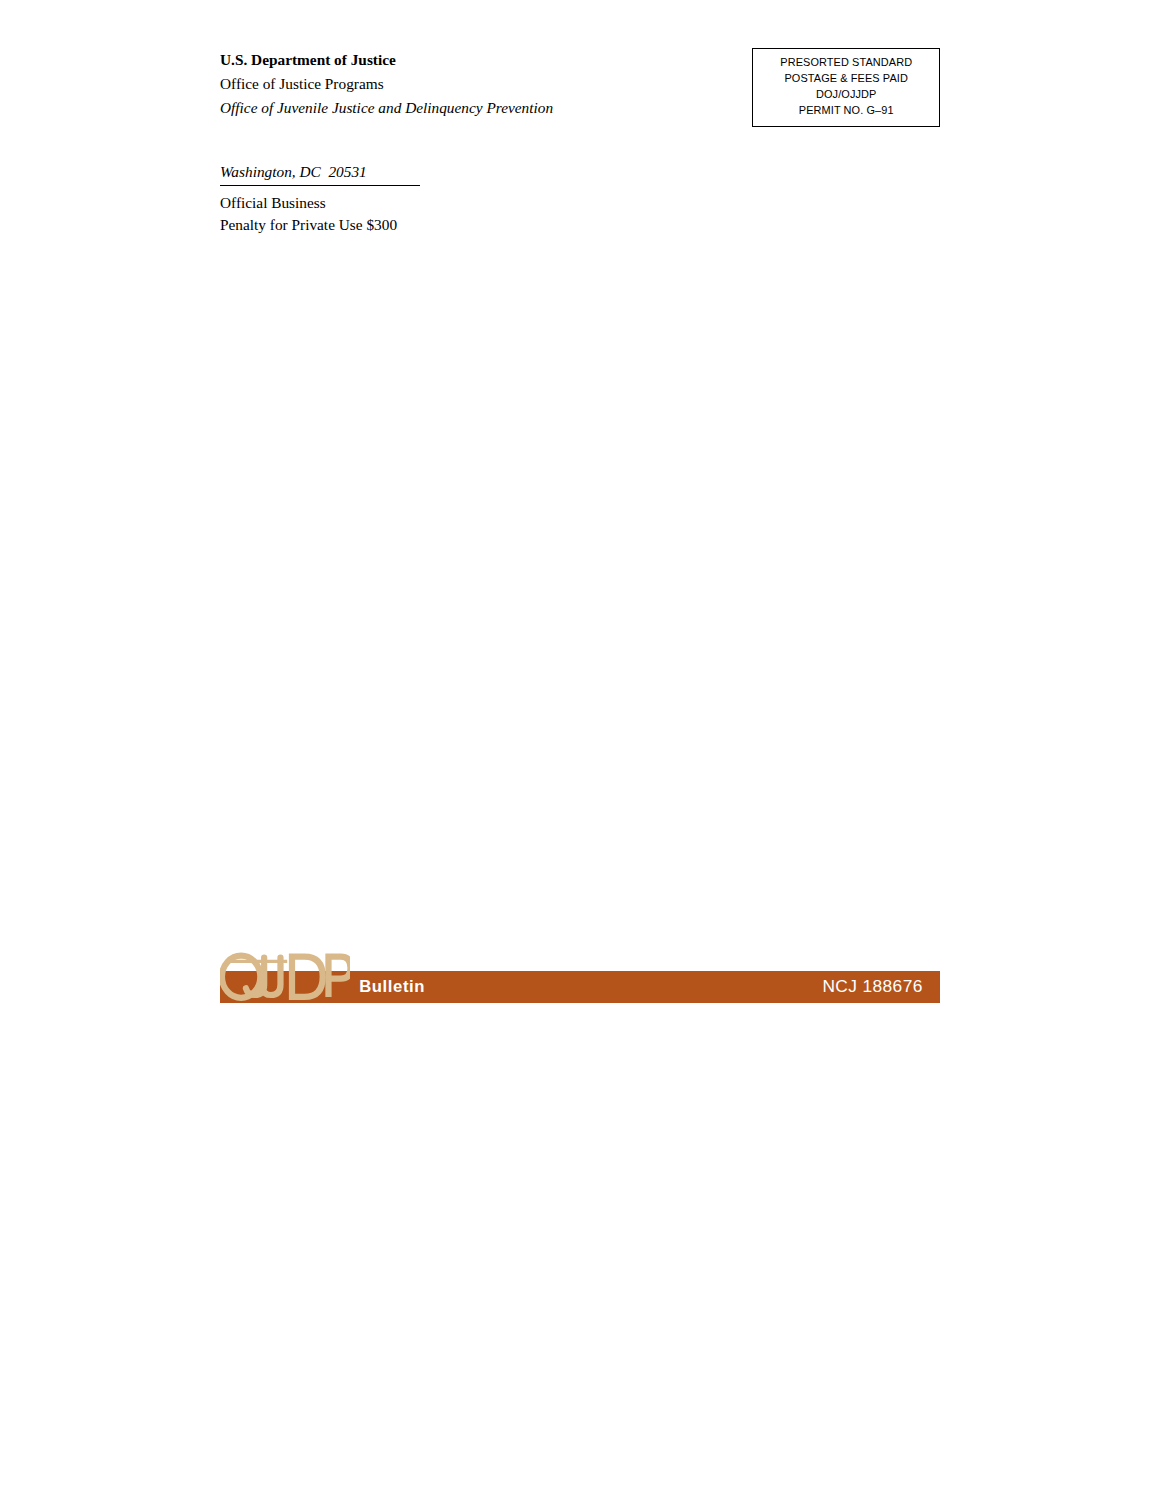PRESORTED STANDARD
POSTAGE & FEES PAID
DOJ/OJJDP
PERMIT NO. G–91
U.S. Department of Justice
Office of Justice Programs
Office of Juvenile Justice and Delinquency Prevention
Washington, DC 20531
Official Business
Penalty for Private Use $300
Bulletin NCJ 188676
OJJDP